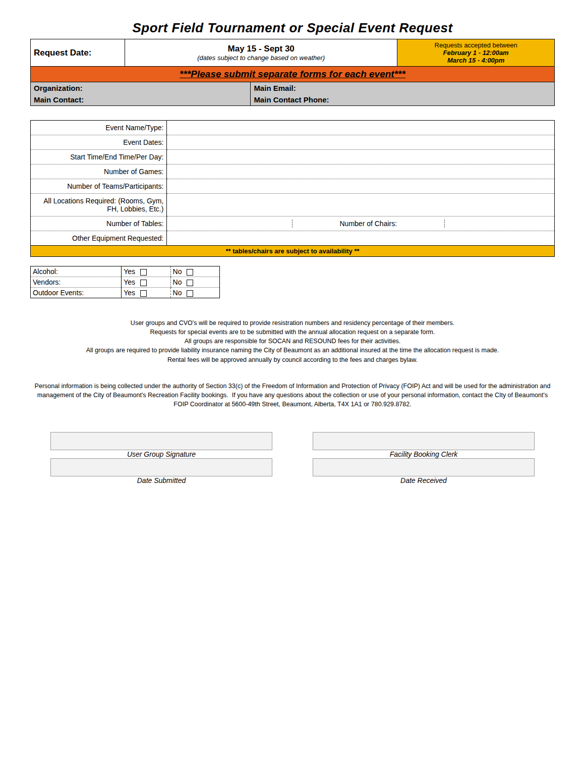Sport Field Tournament or Special Event Request
| Request Date: | May 15 - Sept 30 (dates subject to change based on weather) | Requests accepted between February 1 - 12:00am March 15 - 4:00pm |
***Please submit separate forms for each event***
| Organization: | Main Email: |
| Main Contact: | Main Contact Phone: |
| Event Name/Type: | |
| Event Dates: | |
| Start Time/End Time/Per Day: | |
| Number of Games: | |
| Number of Teams/Participants: | |
| All Locations Required: (Rooms, Gym, FH, Lobbies, Etc.) | |
| Number of Tables: | / / Number of Chairs: / / |
| Other Equipment Requested: | |
** tables/chairs are subject to availability **
| Alcohol: | Yes | No |
| Vendors: | Yes | No |
| Outdoor Events: | Yes | No |
User groups and CVO's will be required to provide resistration numbers and residency percentage of their members.
Requests for special events are to be submitted with the annual allocation request on a separate form.
All groups are responsible for SOCAN and RESOUND fees for their activities.
All groups are required to provide liability insurance naming the City of Beaumont as an additional insured at the time the allocation request is made.
Rental fees will be approved annually by council according to the fees and charges bylaw.
Personal information is being collected under the authority of Section 33(c) of the Freedom of Information and Protection of Privacy (FOIP) Act and will be used for the administration and management of the City of Beaumont's Recreation Facility bookings. If you have any questions about the collection or use of your personal information, contact the CIty of Beaumont's FOIP Coordinator at 5600-49th Street, Beaumont, Alberta, T4X 1A1 or 780.929.8782.
| User Group Signature | Facility Booking Clerk |
| Date Submitted | Date Received |